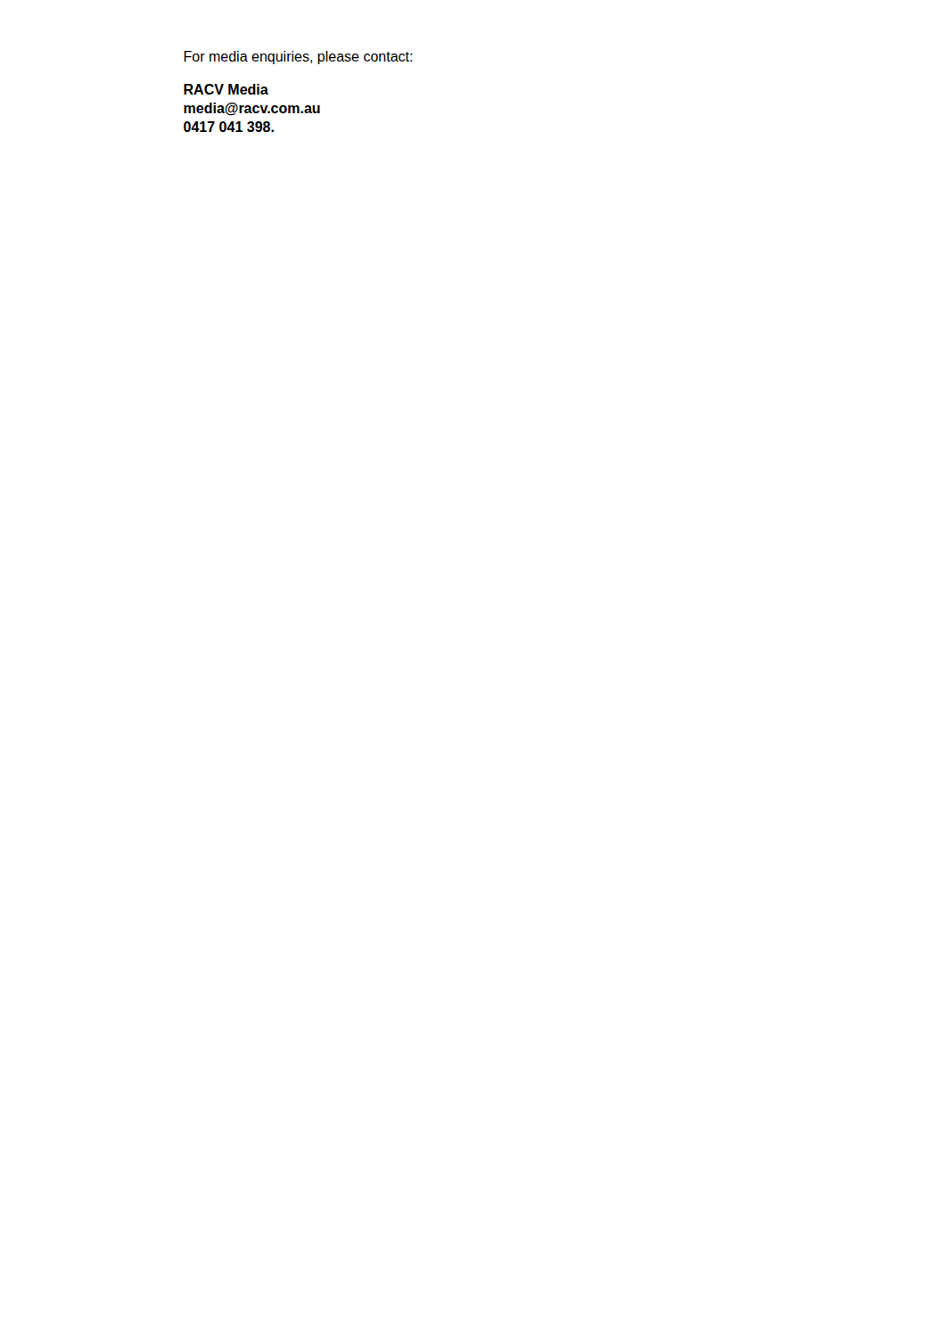For media enquiries, please contact:
RACV Media
media@racv.com.au
0417 041 398.